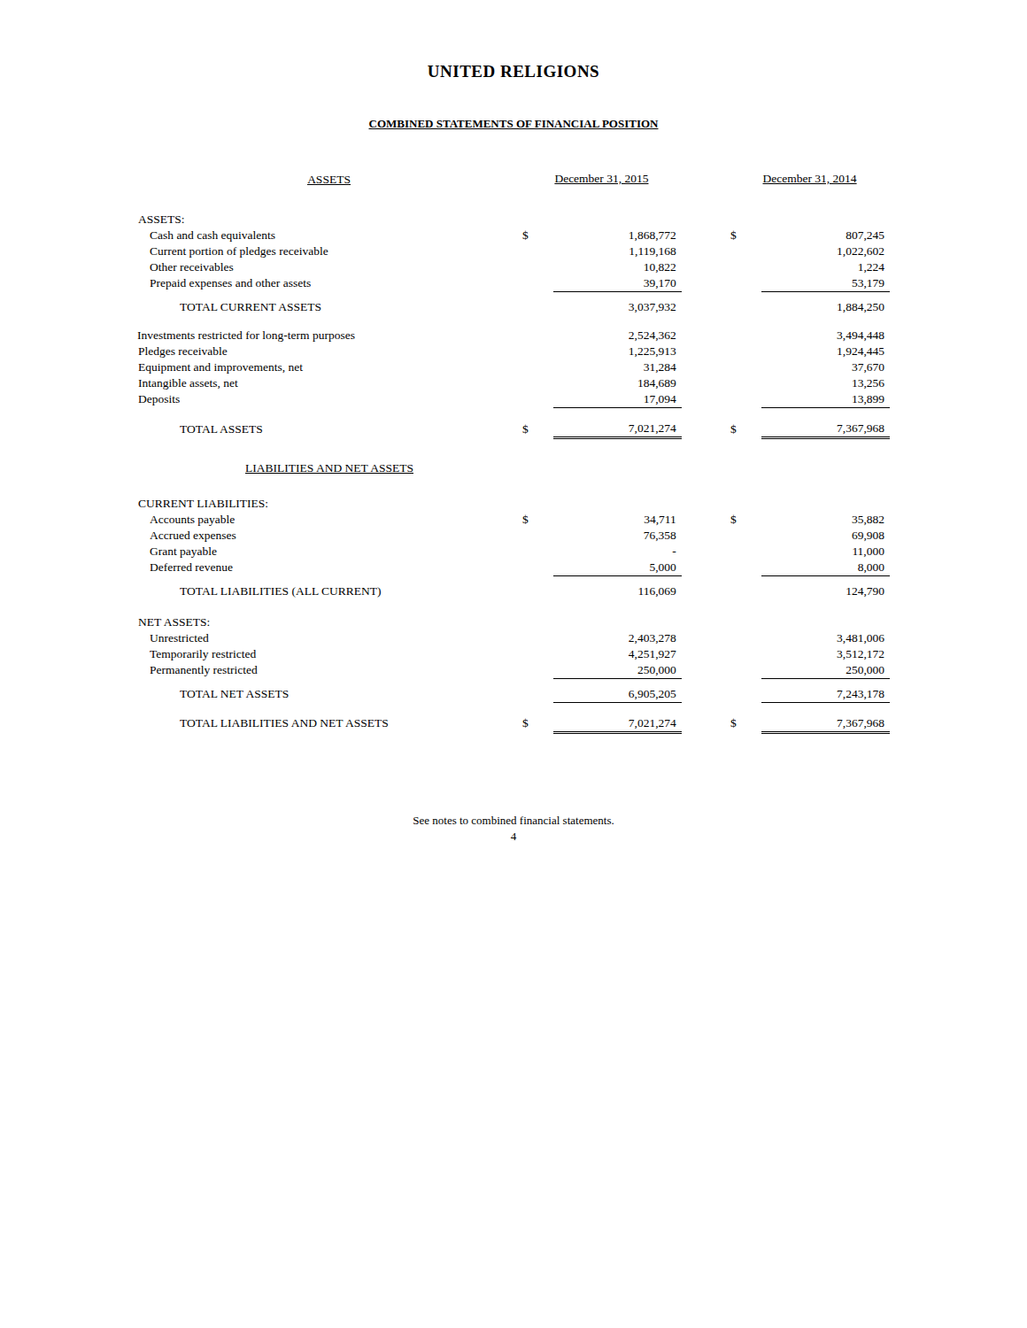UNITED RELIGIONS
COMBINED STATEMENTS OF FINANCIAL POSITION
| ASSETS | December 31, 2015 | | December 31, 2014 |
| ASSETS: | | | | | |
| Cash and cash equivalents | $ | 1,868,772 | | $ | 807,245 |
| Current portion of pledges receivable | | 1,119,168 | | | 1,022,602 |
| Other receivables | | 10,822 | | | 1,224 |
| Prepaid expenses and other assets | | 39,170 | | | 53,179 |
| TOTAL CURRENT ASSETS | | 3,037,932 | | | 1,884,250 |
| Investments restricted for long-term purposes | | 2,524,362 | | | 3,494,448 |
| Pledges receivable | | 1,225,913 | | | 1,924,445 |
| Equipment and improvements, net | | 31,284 | | | 37,670 |
| Intangible assets, net | | 184,689 | | | 13,256 |
| Deposits | | 17,094 | | | 13,899 |
| TOTAL ASSETS | $ | 7,021,274 | | $ | 7,367,968 |
| LIABILITIES AND NET ASSETS | |
| CURRENT LIABILITIES: | |
| Accounts payable | $ | 34,711 | | $ | 35,882 |
| Accrued expenses | | 76,358 | | | 69,908 |
| Grant payable | | - | | | 11,000 |
| Deferred revenue | | 5,000 | | | 8,000 |
| TOTAL LIABILITIES (ALL CURRENT) | | 116,069 | | | 124,790 |
| NET ASSETS: | |
| Unrestricted | | 2,403,278 | | | 3,481,006 |
| Temporarily restricted | | 4,251,927 | | | 3,512,172 |
| Permanently restricted | | 250,000 | | | 250,000 |
| TOTAL NET ASSETS | | 6,905,205 | | | 7,243,178 |
| TOTAL LIABILITIES AND NET ASSETS | $ | 7,021,274 | | $ | 7,367,968 |
See notes to combined financial statements.
4